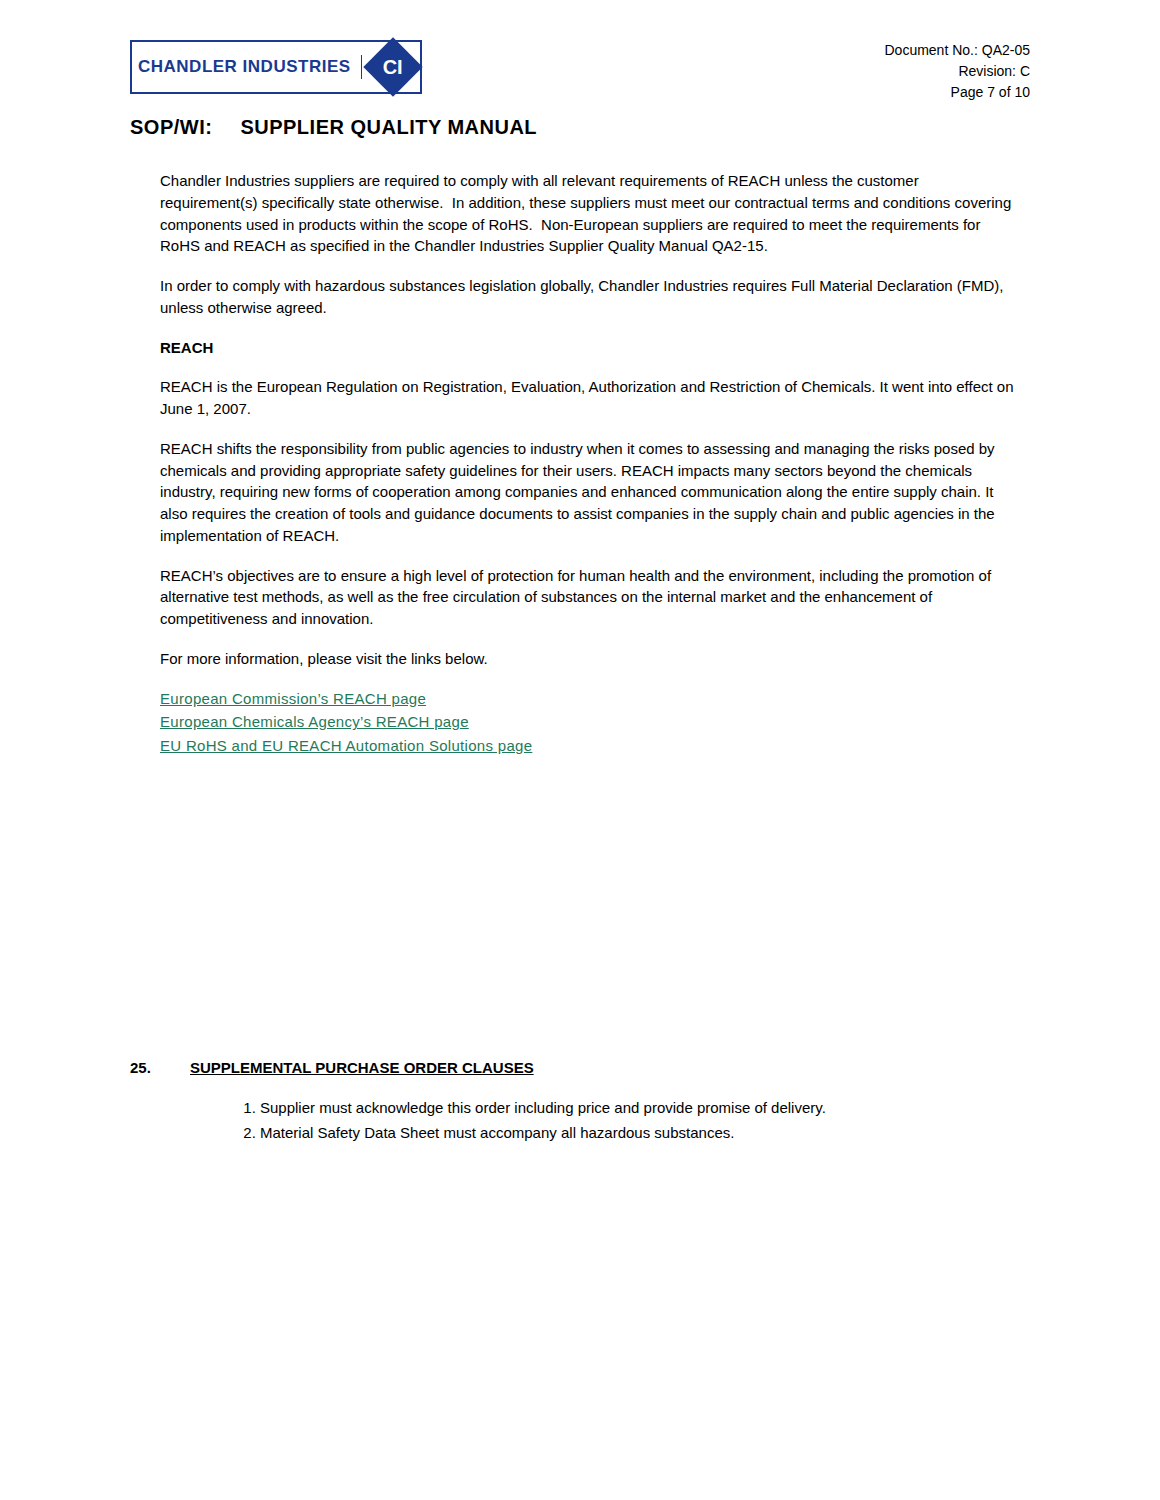CHANDLER INDUSTRIES
CI
Document No.: QA2-05
Revision: C
Page 7 of 10
SOP/WI: SUPPLIER QUALITY MANUAL
Chandler Industries suppliers are required to comply with all relevant requirements of REACH unless the customer requirement(s) specifically state otherwise. In addition, these suppliers must meet our contractual terms and conditions covering components used in products within the scope of RoHS. Non-European suppliers are required to meet the requirements for RoHS and REACH as specified in the Chandler Industries Supplier Quality Manual QA2-15.
In order to comply with hazardous substances legislation globally, Chandler Industries requires Full Material Declaration (FMD), unless otherwise agreed.
REACH
REACH is the European Regulation on Registration, Evaluation, Authorization and Restriction of Chemicals. It went into effect on June 1, 2007.
REACH shifts the responsibility from public agencies to industry when it comes to assessing and managing the risks posed by chemicals and providing appropriate safety guidelines for their users. REACH impacts many sectors beyond the chemicals industry, requiring new forms of cooperation among companies and enhanced communication along the entire supply chain. It also requires the creation of tools and guidance documents to assist companies in the supply chain and public agencies in the implementation of REACH.
REACH’s objectives are to ensure a high level of protection for human health and the environment, including the promotion of alternative test methods, as well as the free circulation of substances on the internal market and the enhancement of competitiveness and innovation.
For more information, please visit the links below.
European Commission’s REACH page European Chemicals Agency’s REACH page EU RoHS and EU REACH Automation Solutions page
25. SUPPLEMENTAL PURCHASE ORDER CLAUSES
Supplier must acknowledge this order including price and provide promise of delivery.
Material Safety Data Sheet must accompany all hazardous substances.